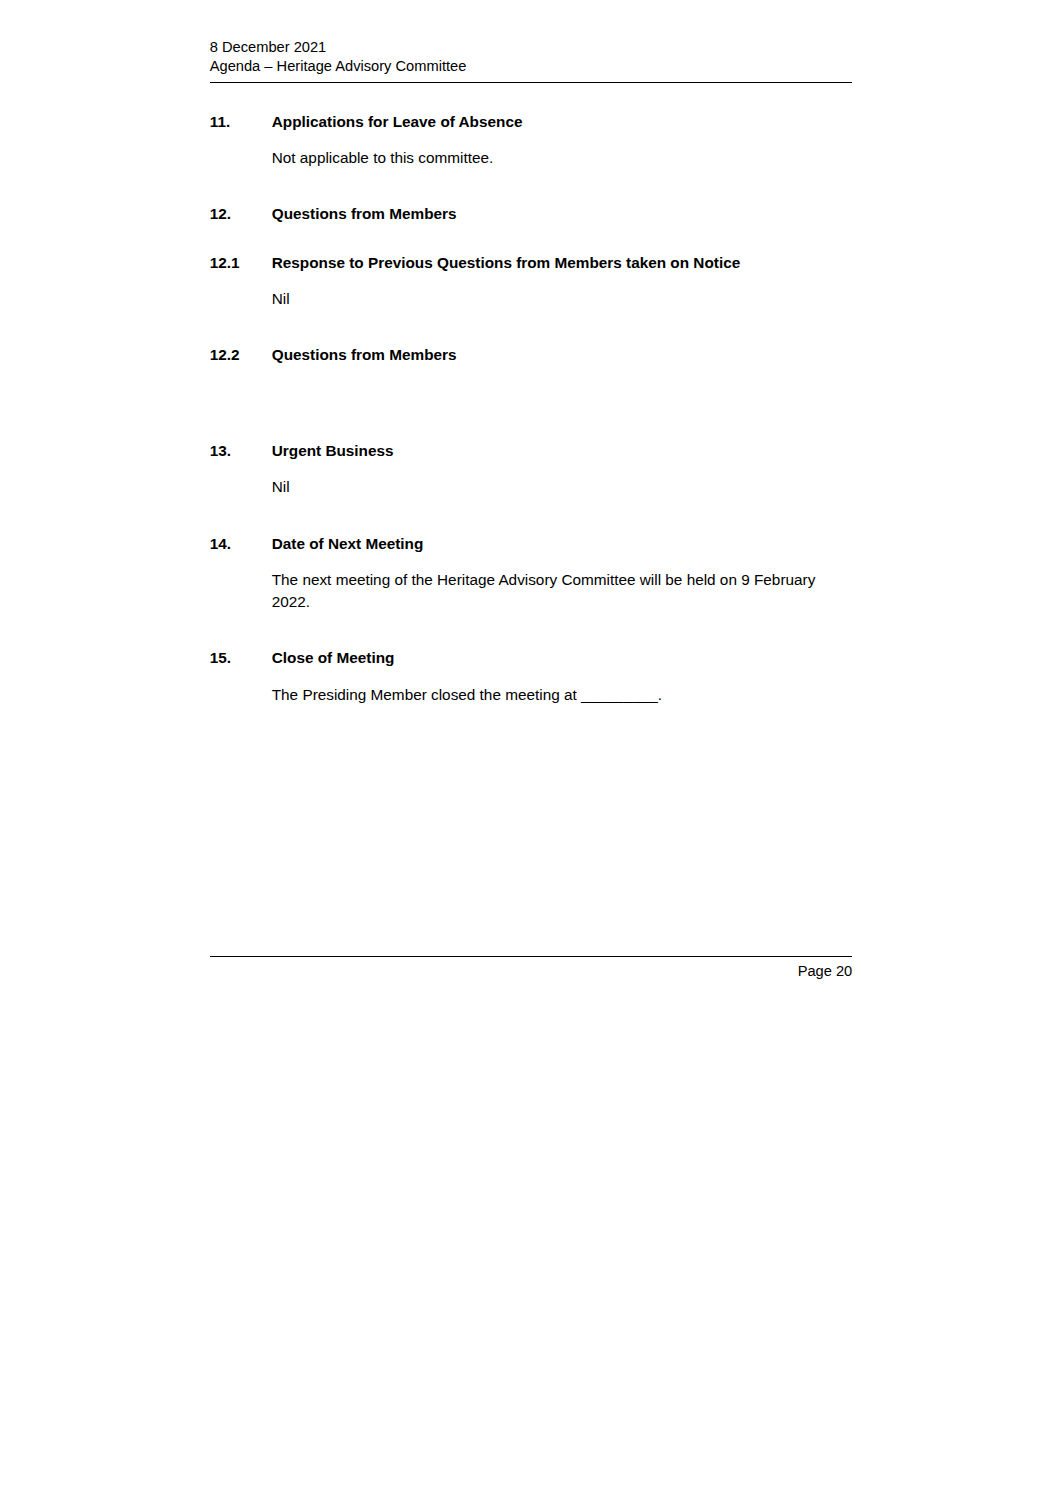8 December 2021 Agenda – Heritage Advisory Committee
11. Applications for Leave of Absence
Not applicable to this committee.
12. Questions from Members
12.1 Response to Previous Questions from Members taken on Notice
Nil
12.2 Questions from Members
13. Urgent Business
Nil
14. Date of Next Meeting
The next meeting of the Heritage Advisory Committee will be held on 9 February 2022.
15. Close of Meeting
The Presiding Member closed the meeting at _________.
Page 20